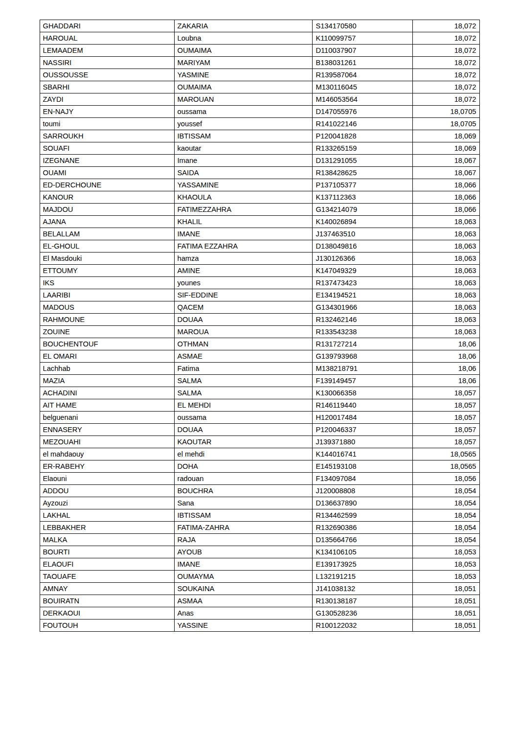| GHADDARI | ZAKARIA | S134170580 | 18,072 |
| HAROUAL | Loubna | K110099757 | 18,072 |
| LEMAADEM | OUMAIMA | D110037907 | 18,072 |
| NASSIRI | MARIYAM | B138031261 | 18,072 |
| OUSSOUSSE | YASMINE | R139587064 | 18,072 |
| SBARHI | OUMAIMA | M130116045 | 18,072 |
| ZAYDI | MAROUAN | M146053564 | 18,072 |
| EN-NAJY | oussama | D147055976 | 18,0705 |
| toumi | youssef | R141022146 | 18,0705 |
| SARROUKH | IBTISSAM | P120041828 | 18,069 |
| SOUAFI | kaoutar | R133265159 | 18,069 |
| IZEGNANE | Imane | D131291055 | 18,067 |
| OUAMI | SAIDA | R138428625 | 18,067 |
| ED-DERCHOUNE | YASSAMINE | P137105377 | 18,066 |
| KANOUR | KHAOULA | K137112363 | 18,066 |
| MAJDOU | FATIMEZZAHRA | G134214079 | 18,066 |
| AJANA | KHALIL | K140026894 | 18,063 |
| BELALLAM | IMANE | J137463510 | 18,063 |
| EL-GHOUL | FATIMA EZZAHRA | D138049816 | 18,063 |
| El Masdouki | hamza | J130126366 | 18,063 |
| ETTOUMY | AMINE | K147049329 | 18,063 |
| IKS | younes | R137473423 | 18,063 |
| LAARIBI | SIF-EDDINE | E134194521 | 18,063 |
| MADOUS | QACEM | G134301966 | 18,063 |
| RAHMOUNE | DOUAA | R132462146 | 18,063 |
| ZOUINE | MAROUA | R133543238 | 18,063 |
| BOUCHENTOUF | OTHMAN | R131727214 | 18,06 |
| EL OMARI | ASMAE | G139793968 | 18,06 |
| Lachhab | Fatima | M138218791 | 18,06 |
| MAZIA | SALMA | F139149457 | 18,06 |
| ACHADINI | SALMA | K130066358 | 18,057 |
| AIT HAME | EL MEHDI | R146119440 | 18,057 |
| belguenani | oussama | H120017484 | 18,057 |
| ENNASERY | DOUAA | P120046337 | 18,057 |
| MEZOUAHI | KAOUTAR | J139371880 | 18,057 |
| el mahdaouy | el mehdi | K144016741 | 18,0565 |
| ER-RABEHY | DOHA | E145193108 | 18,0565 |
| Elaouni | radouan | F134097084 | 18,056 |
| ADDOU | BOUCHRA | J120008808 | 18,054 |
| Ayzouzi | Sana | D136637890 | 18,054 |
| LAKHAL | IBTISSAM | R134462599 | 18,054 |
| LEBBAKHER | FATIMA-ZAHRA | R132690386 | 18,054 |
| MALKA | RAJA | D135664766 | 18,054 |
| BOURTI | AYOUB | K134106105 | 18,053 |
| ELAOUFI | IMANE | E139173925 | 18,053 |
| TAOUAFE | OUMAYMA | L132191215 | 18,053 |
| AMNAY | SOUKAINA | J141038132 | 18,051 |
| BOUIRATN | ASMAA | R130138187 | 18,051 |
| DERKAOUI | Anas | G130528236 | 18,051 |
| FOUTOUH | YASSINE | R100122032 | 18,051 |